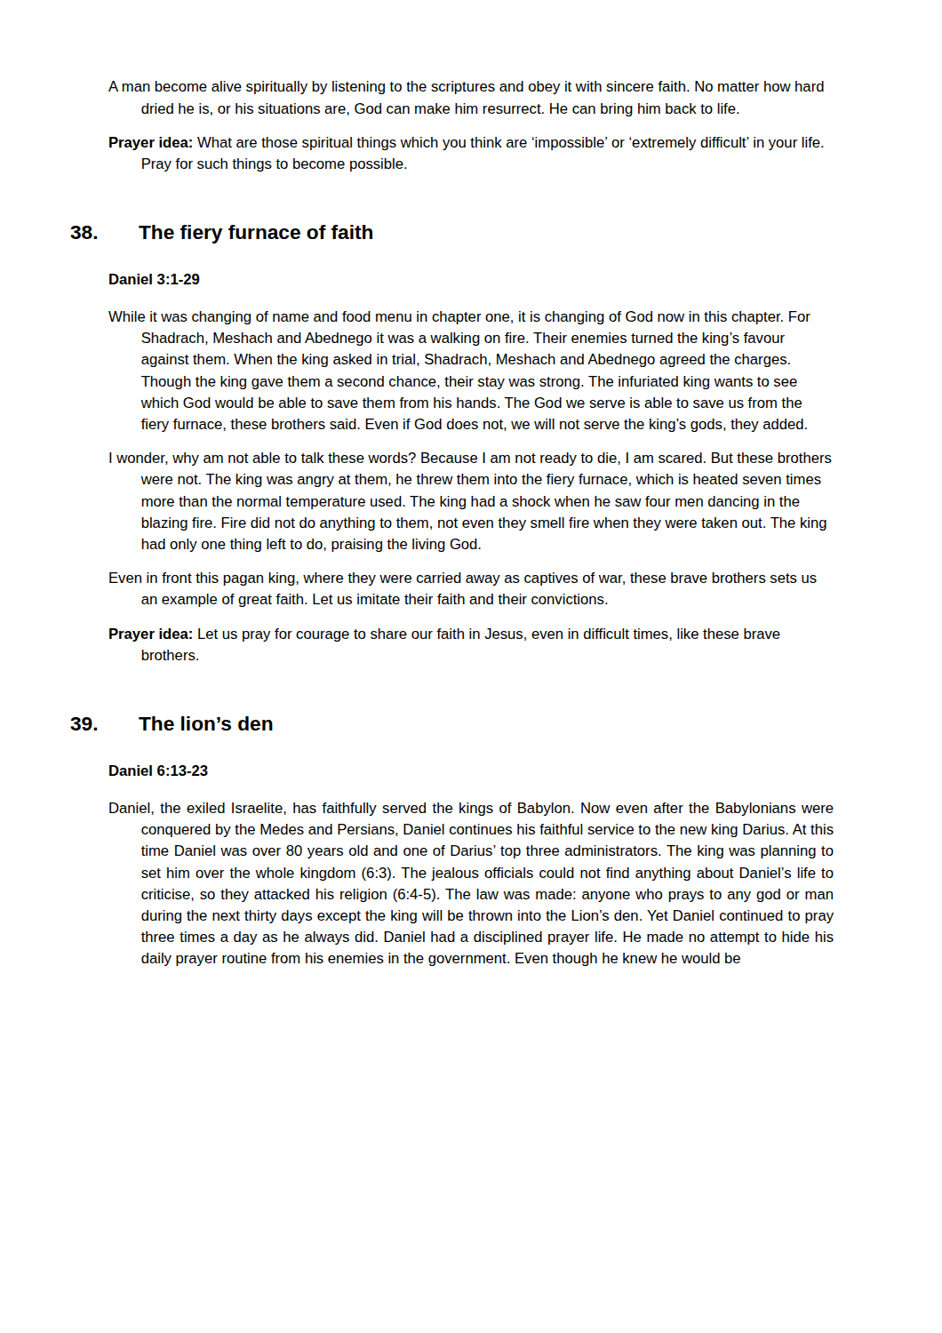A man become alive spiritually by listening to the scriptures and obey it with sincere faith. No matter how hard dried he is, or his situations are, God can make him resurrect. He can bring him back to life.
Prayer idea: What are those spiritual things which you think are ‘impossible’ or ‘extremely difficult’ in your life. Pray for such things to become possible.
38. The fiery furnace of faith
Daniel 3:1-29
While it was changing of name and food menu in chapter one, it is changing of God now in this chapter. For Shadrach, Meshach and Abednego it was a walking on fire. Their enemies turned the king’s favour against them. When the king asked in trial, Shadrach, Meshach and Abednego agreed the charges. Though the king gave them a second chance, their stay was strong. The infuriated king wants to see which God would be able to save them from his hands. The God we serve is able to save us from the fiery furnace, these brothers said. Even if God does not, we will not serve the king’s gods, they added.
I wonder, why am not able to talk these words? Because I am not ready to die, I am scared. But these brothers were not. The king was angry at them, he threw them into the fiery furnace, which is heated seven times more than the normal temperature used. The king had a shock when he saw four men dancing in the blazing fire. Fire did not do anything to them, not even they smell fire when they were taken out. The king had only one thing left to do, praising the living God.
Even in front this pagan king, where they were carried away as captives of war, these brave brothers sets us an example of great faith. Let us imitate their faith and their convictions.
Prayer idea: Let us pray for courage to share our faith in Jesus, even in difficult times, like these brave brothers.
39. The lion’s den
Daniel 6:13-23
Daniel, the exiled Israelite, has faithfully served the kings of Babylon. Now even after the Babylonians were conquered by the Medes and Persians, Daniel continues his faithful service to the new king Darius. At this time Daniel was over 80 years old and one of Darius’ top three administrators. The king was planning to set him over the whole kingdom (6:3). The jealous officials could not find anything about Daniel’s life to criticise, so they attacked his religion (6:4-5). The law was made: anyone who prays to any god or man during the next thirty days except the king will be thrown into the Lion’s den. Yet Daniel continued to pray three times a day as he always did. Daniel had a disciplined prayer life. He made no attempt to hide his daily prayer routine from his enemies in the government. Even though he knew he would be